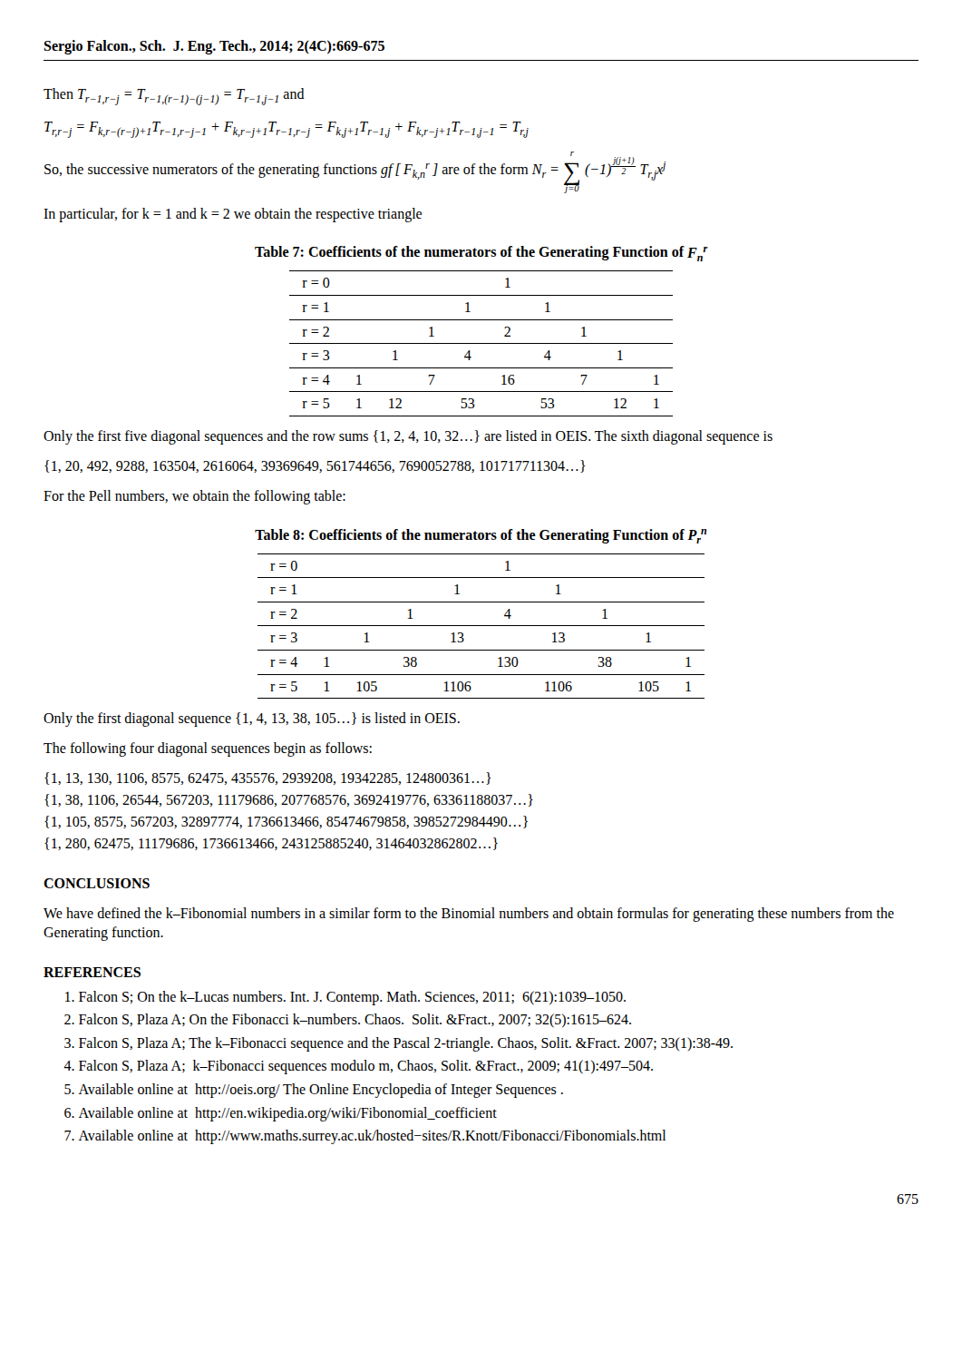Sergio Falcon., Sch. J. Eng. Tech., 2014; 2(4C):669-675
Then Tr−1,r−j = Tr−1,(r−1)−(j−1) = Tr−1,j−1 and
Tr,r−j = Fk,r−(r−j)+1Tr−1,r−j−1 + Fk,r−j+1Tr−1,r−j = Fk,j+1Tr−1,j + Fk,r−j+1Tr−1,j−1 = Tr,j
So, the successive numerators of the generating functions gf [ Fk,nr ] are of the form Nr = r∑j=0 (−1)j(j+1) 2 Tr,jxj
In particular, for k = 1 and k = 2 we obtain the respective triangle
Table 7: Coefficients of the numerators of the Generating Function of Fnr
| r = 0 | | | | | 1 | | | | |
| r = 1 | | | | 1 | | 1 | | | |
| r = 2 | | | 1 | | 2 | | 1 | | |
| r = 3 | | 1 | | 4 | | 4 | | 1 | |
| r = 4 | 1 | | 7 | | 16 | | 7 | | 1 |
| r = 5 | 1 | 12 | | 53 | | 53 | | 12 | 1 |
Only the first five diagonal sequences and the row sums {1, 2, 4, 10, 32…} are listed in OEIS. The sixth diagonal sequence is
{1, 20, 492, 9288, 163504, 2616064, 39369649, 561744656, 7690052788, 101717711304…}
For the Pell numbers, we obtain the following table:
Table 8: Coefficients of the numerators of the Generating Function of Prn
| r = 0 | | | | | 1 | | | | |
| r = 1 | | | | 1 | | 1 | | | |
| r = 2 | | | 1 | | 4 | | 1 | | |
| r = 3 | | 1 | | 13 | | 13 | | 1 | |
| r = 4 | 1 | | 38 | | 130 | | 38 | | 1 |
| r = 5 | 1 | 105 | | 1106 | | 1106 | | 105 | 1 |
Only the first diagonal sequence {1, 4, 13, 38, 105…} is listed in OEIS.
The following four diagonal sequences begin as follows:
{1, 13, 130, 1106, 8575, 62475, 435576, 2939208, 19342285, 124800361…}
{1, 38, 1106, 26544, 567203, 11179686, 207768576, 3692419776, 63361188037…}
{1, 105, 8575, 567203, 32897774, 1736613466, 85474679858, 3985272984490…}
{1, 280, 62475, 11179686, 1736613466, 243125885240, 31464032862802…}
CONCLUSIONS
We have defined the k–Fibonomial numbers in a similar form to the Binomial numbers and obtain formulas for generating these numbers from the Generating function.
REFERENCES
Falcon S; On the k–Lucas numbers. Int. J. Contemp. Math. Sciences, 2011; 6(21):1039–1050.
Falcon S, Plaza A; On the Fibonacci k–numbers. Chaos. Solit. &Fract., 2007; 32(5):1615–624.
Falcon S, Plaza A; The k–Fibonacci sequence and the Pascal 2-triangle. Chaos, Solit. &Fract. 2007; 33(1):38-49.
Falcon S, Plaza A; k–Fibonacci sequences modulo m, Chaos, Solit. &Fract., 2009; 41(1):497–504.
Available online at http://oeis.org/ The Online Encyclopedia of Integer Sequences .
Available online at http://en.wikipedia.org/wiki/Fibonomial_coefficient
Available online at http://www.maths.surrey.ac.uk/hosted−sites/R.Knott/Fibonacci/Fibonomials.html
675